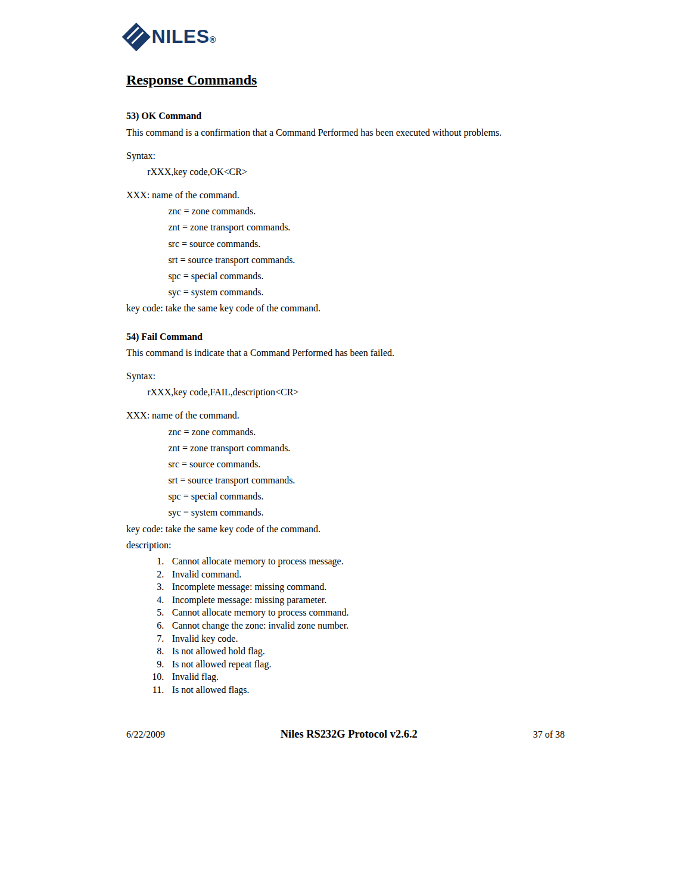NILES®
Response Commands
53) OK Command
This command is a confirmation that a Command Performed has been executed without problems.
Syntax:
rXXX,key code,OK<CR>
XXX: name of the command.
znc = zone commands.
znt = zone transport commands.
src = source commands.
srt = source transport commands.
spc = special commands.
syc = system commands.
key code: take the same key code of the command.
54) Fail Command
This command is indicate that a Command Performed has been failed.
Syntax:
rXXX,key code,FAIL,description<CR>
XXX: name of the command.
znc = zone commands.
znt = zone transport commands.
src = source commands.
srt = source transport commands.
spc = special commands.
syc = system commands.
key code: take the same key code of the command.
description:
Cannot allocate memory to process message.
Invalid command.
Incomplete message: missing command.
Incomplete message: missing parameter.
Cannot allocate memory to process command.
Cannot change the zone: invalid zone number.
Invalid key code.
Is not allowed hold flag.
Is not allowed repeat flag.
Invalid flag.
Is not allowed flags.
6/22/2009 Niles RS232G Protocol v2.6.2 37 of 38